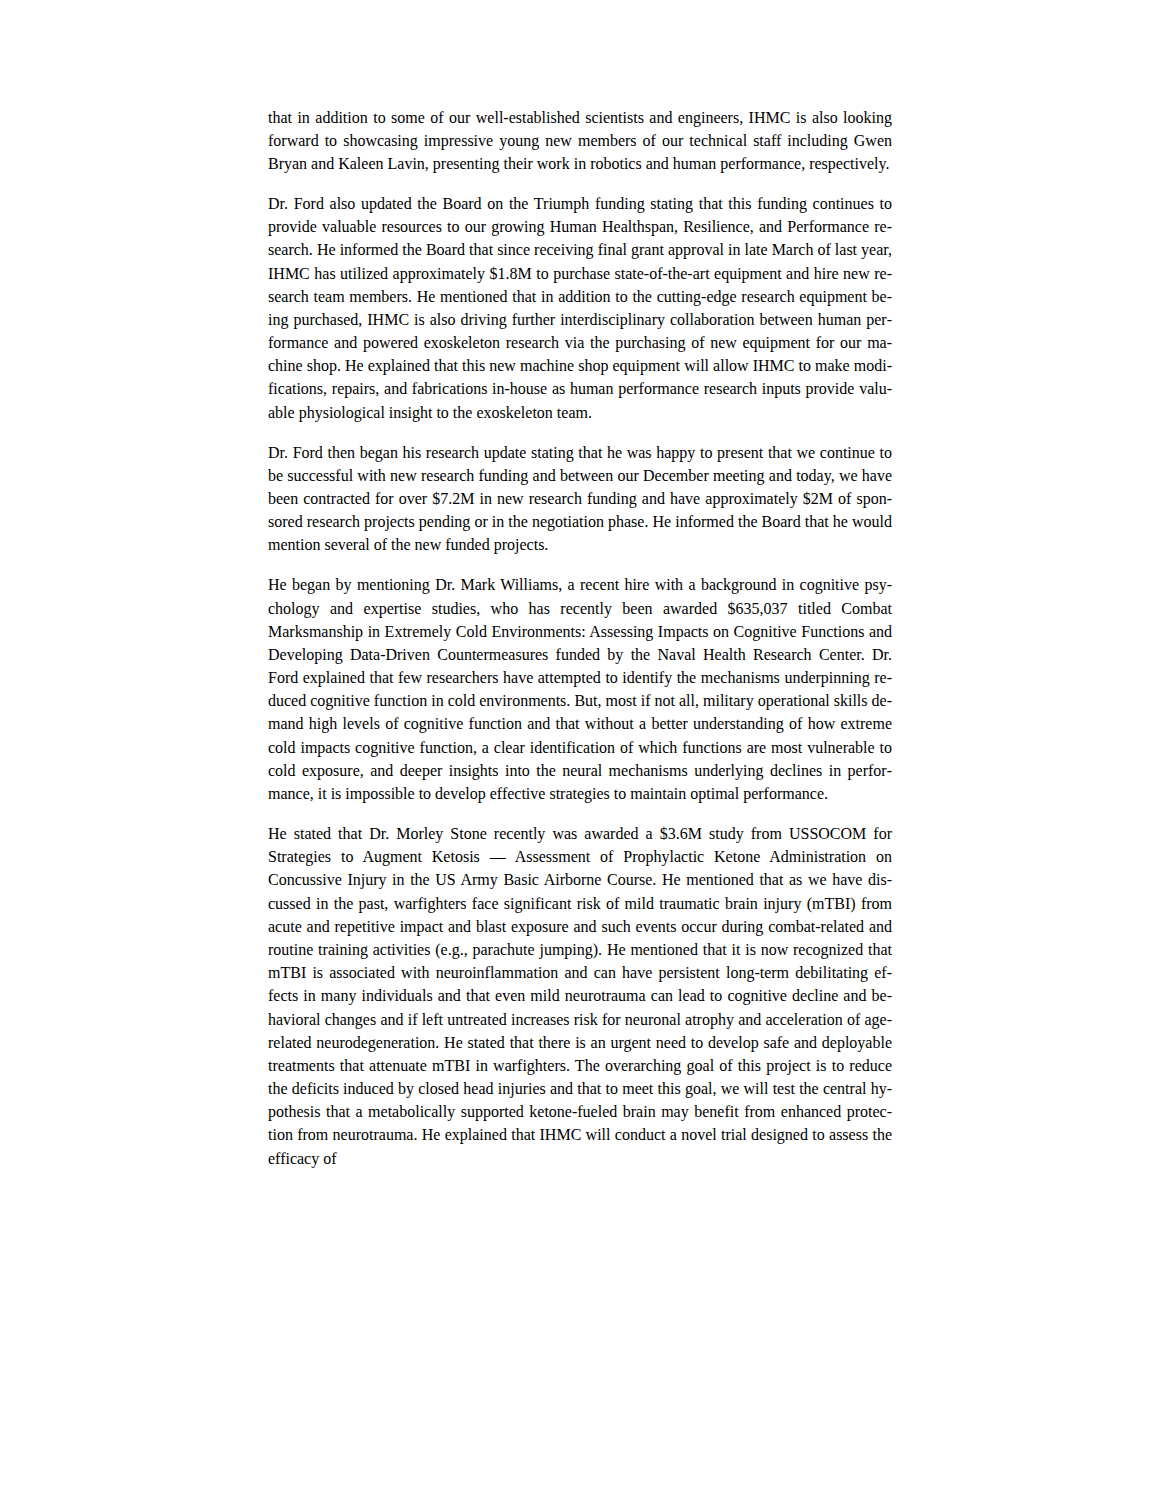that in addition to some of our well-established scientists and engineers, IHMC is also looking forward to showcasing impressive young new members of our technical staff including Gwen Bryan and Kaleen Lavin, presenting their work in robotics and human performance, respectively.
Dr. Ford also updated the Board on the Triumph funding stating that this funding continues to provide valuable resources to our growing Human Healthspan, Resilience, and Performance research. He informed the Board that since receiving final grant approval in late March of last year, IHMC has utilized approximately $1.8M to purchase state-of-the-art equipment and hire new research team members. He mentioned that in addition to the cutting-edge research equipment being purchased, IHMC is also driving further interdisciplinary collaboration between human performance and powered exoskeleton research via the purchasing of new equipment for our machine shop. He explained that this new machine shop equipment will allow IHMC to make modifications, repairs, and fabrications in-house as human performance research inputs provide valuable physiological insight to the exoskeleton team.
Dr. Ford then began his research update stating that he was happy to present that we continue to be successful with new research funding and between our December meeting and today, we have been contracted for over $7.2M in new research funding and have approximately $2M of sponsored research projects pending or in the negotiation phase. He informed the Board that he would mention several of the new funded projects.
He began by mentioning Dr. Mark Williams, a recent hire with a background in cognitive psychology and expertise studies, who has recently been awarded $635,037 titled Combat Marksmanship in Extremely Cold Environments: Assessing Impacts on Cognitive Functions and Developing Data-Driven Countermeasures funded by the Naval Health Research Center. Dr. Ford explained that few researchers have attempted to identify the mechanisms underpinning reduced cognitive function in cold environments. But, most if not all, military operational skills demand high levels of cognitive function and that without a better understanding of how extreme cold impacts cognitive function, a clear identification of which functions are most vulnerable to cold exposure, and deeper insights into the neural mechanisms underlying declines in performance, it is impossible to develop effective strategies to maintain optimal performance.
He stated that Dr. Morley Stone recently was awarded a $3.6M study from USSOCOM for Strategies to Augment Ketosis — Assessment of Prophylactic Ketone Administration on Concussive Injury in the US Army Basic Airborne Course. He mentioned that as we have discussed in the past, warfighters face significant risk of mild traumatic brain injury (mTBI) from acute and repetitive impact and blast exposure and such events occur during combat-related and routine training activities (e.g., parachute jumping). He mentioned that it is now recognized that mTBI is associated with neuroinflammation and can have persistent long-term debilitating effects in many individuals and that even mild neurotrauma can lead to cognitive decline and behavioral changes and if left untreated increases risk for neuronal atrophy and acceleration of age-related neurodegeneration. He stated that there is an urgent need to develop safe and deployable treatments that attenuate mTBI in warfighters. The overarching goal of this project is to reduce the deficits induced by closed head injuries and that to meet this goal, we will test the central hypothesis that a metabolically supported ketone-fueled brain may benefit from enhanced protection from neurotrauma. He explained that IHMC will conduct a novel trial designed to assess the efficacy of